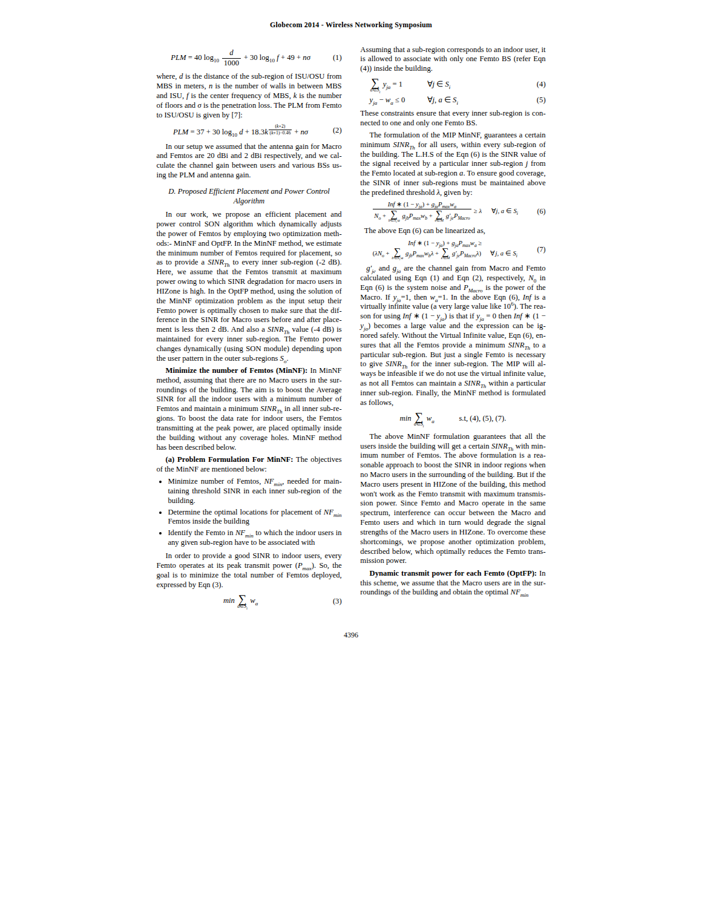Globecom 2014 - Wireless Networking Symposium
PLM = 40 log10 d 1000 + 30 log10 f + 49 + nσ
(1)
where, d is the distance of the sub-region of ISU/OSU from MBS in meters, n is the number of walls in between MBS and ISU, f is the center frequency of MBS, k is the number of floors and σ is the penetration loss. The PLM from Femto to ISU/OSU is given by [7]:
PLM = 37 + 30 log10 d + 18.3k(k+2)(k+1)−0.46 + nσ
(2)
In our setup we assumed that the antenna gain for Macro and Femtos are 20 dBi and 2 dBi respectively, and we calculate the channel gain between users and various BSs using the PLM and antenna gain.
D. Proposed Efficient Placement and Power Control Algorithm
In our work, we propose an efficient placement and power control SON algorithm which dynamically adjusts the power of Femtos by employing two optimization methods:- MinNF and OptFP. In the MinNF method, we estimate the minimum number of Femtos required for placement, so as to provide a SINRTh to every inner sub-region (-2 dB). Here, we assume that the Femtos transmit at maximum power owing to which SINR degradation for macro users in HIZone is high. In the OptFP method, using the solution of the MinNF optimization problem as the input setup their Femto power is optimally chosen to make sure that the difference in the SINR for Macro users before and after placement is less then 2 dB. And also a SINRTh value (-4 dB) is maintained for every inner sub-region. The Femto power changes dynamically (using SON module) depending upon the user pattern in the outer sub-regions So.
Minimize the number of Femtos (MinNF): In MinNF method, assuming that there are no Macro users in the surroundings of the building. The aim is to boost the Average SINR for all the indoor users with a minimum number of Femtos and maintain a minimum SINRTh in all inner sub-regions. To boost the data rate for indoor users, the Femtos transmitting at the peak power, are placed optimally inside the building without any coverage holes. MinNF method has been described below.
(a) Problem Formulation For MinNF: The objectives of the MinNF are mentioned below:
Minimize number of Femtos, NFmin, needed for maintaining threshold SINR in each inner sub-region of the building.
Determine the optimal locations for placement of NFmin Femtos inside the building
Identify the Femto in NFmin to which the indoor users in any given sub-region have to be associated with
In order to provide a good SINR to indoor users, every Femto operates at its peak transmit power (Pmax). So, the goal is to minimize the total number of Femtos deployed, expressed by Eqn (3).
min ∑a∈Si wa
(3)
Assuming that a sub-region corresponds to an indoor user, it is allowed to associate with only one Femto BS (refer Eqn (4)) inside the building.
∑a∈Si yja = 1
∀j ∈ Si
(4)
yja − wa ≤ 0
∀j, a ∈ Si
(5)
These constraints ensure that every inner sub-region is connected to one and only one Femto BS.
The formulation of the MIP MinNF, guarantees a certain minimum SINRTh for all users, within every sub-region of the building. The L.H.S of the Eqn (6) is the SINR value of the signal received by a particular inner sub-region j from the Femto located at sub-region a. To ensure good coverage, the SINR of inner sub-regions must be maintained above the predefined threshold λ, given by:
Inf ∗ (1 − yja) + gjaPmaxwa No + ∑b∈Si\a gjbPmaxwb + ∑e∈M g′jePMacro ≥ λ ∀j, a ∈ Si
(6)
The above Eqn (6) can be linearized as,
Inf ∗ (1 − yja) + gjaPmaxwa ≥
(λNo + ∑b∈Si\a gjbPmaxwbλ + ∑e∈M g′jePMacroλ) ∀j, a ∈ Si
(7)
g′je and gja are the channel gain from Macro and Femto calculated using Eqn (1) and Eqn (2), respectively, N0 in Eqn (6) is the system noise and PMacro is the power of the Macro. If yja=1, then wa=1. In the above Eqn (6), Inf is a virtually infinite value (a very large value like 106). The reason for using Inf ∗ (1 − yja) is that if yja = 0 then Inf ∗ (1 − yja) becomes a large value and the expression can be ignored safely. Without the Virtual Infinite value, Eqn (6), ensures that all the Femtos provide a minimum SINRTh to a particular sub-region. But just a single Femto is necessary to give SINRTh for the inner sub-region. The MIP will always be infeasible if we do not use the virtual infinite value, as not all Femtos can maintain a SINRTh within a particular inner sub-region. Finally, the MinNF method is formulated as follows,
min ∑a∈Si wa
s.t, (4), (5), (7).
The above MinNF formulation guarantees that all the users inside the building will get a certain SINRTh with minimum number of Femtos. The above formulation is a reasonable approach to boost the SINR in indoor regions when no Macro users in the surrounding of the building. But if the Macro users present in HIZone of the building, this method won't work as the Femto transmit with maximum transmission power. Since Femto and Macro operate in the same spectrum, interference can occur between the Macro and Femto users and which in turn would degrade the signal strengths of the Macro users in HIZone. To overcome these shortcomings, we propose another optimization problem, described below, which optimally reduces the Femto transmission power.
Dynamic transmit power for each Femto (OptFP): In this scheme, we assume that the Macro users are in the surroundings of the building and obtain the optimal NFmin
4396